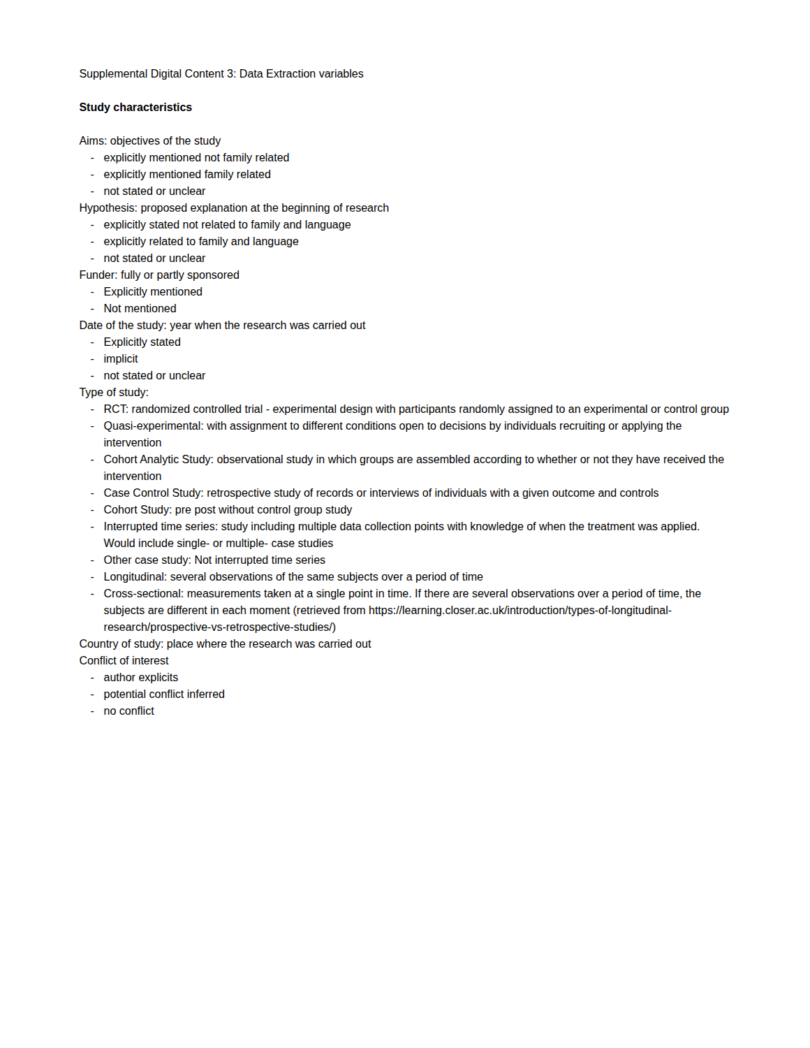Supplemental Digital Content 3: Data Extraction variables
Study characteristics
Aims: objectives of the study
explicitly mentioned not family related
explicitly mentioned family related
not stated or unclear
Hypothesis: proposed explanation at the beginning of research
explicitly stated not related to family and language
explicitly related to family and language
not stated or unclear
Funder: fully or partly sponsored
Explicitly mentioned
Not mentioned
Date of the study: year when the research was carried out
Explicitly stated
implicit
not stated or unclear
Type of study:
RCT: randomized controlled trial - experimental design with participants randomly assigned to an experimental or control group
Quasi-experimental: with assignment to different conditions open to decisions by individuals recruiting or applying the intervention
Cohort Analytic Study: observational study in which groups are assembled according to whether or not they have received the intervention
Case Control Study: retrospective study of records or interviews of individuals with a given outcome and controls
Cohort Study: pre post without control group study
Interrupted time series: study including multiple data collection points with knowledge of when the treatment was applied. Would include single- or multiple- case studies
Other case study: Not interrupted time series
Longitudinal: several observations of the same subjects over a period of time
Cross-sectional: measurements taken at a single point in time. If there are several observations over a period of time, the subjects are different in each moment (retrieved from https://learning.closer.ac.uk/introduction/types-of-longitudinal-research/prospective-vs-retrospective-studies/)
Country of study: place where the research was carried out
Conflict of interest
author explicits
potential conflict inferred
no conflict